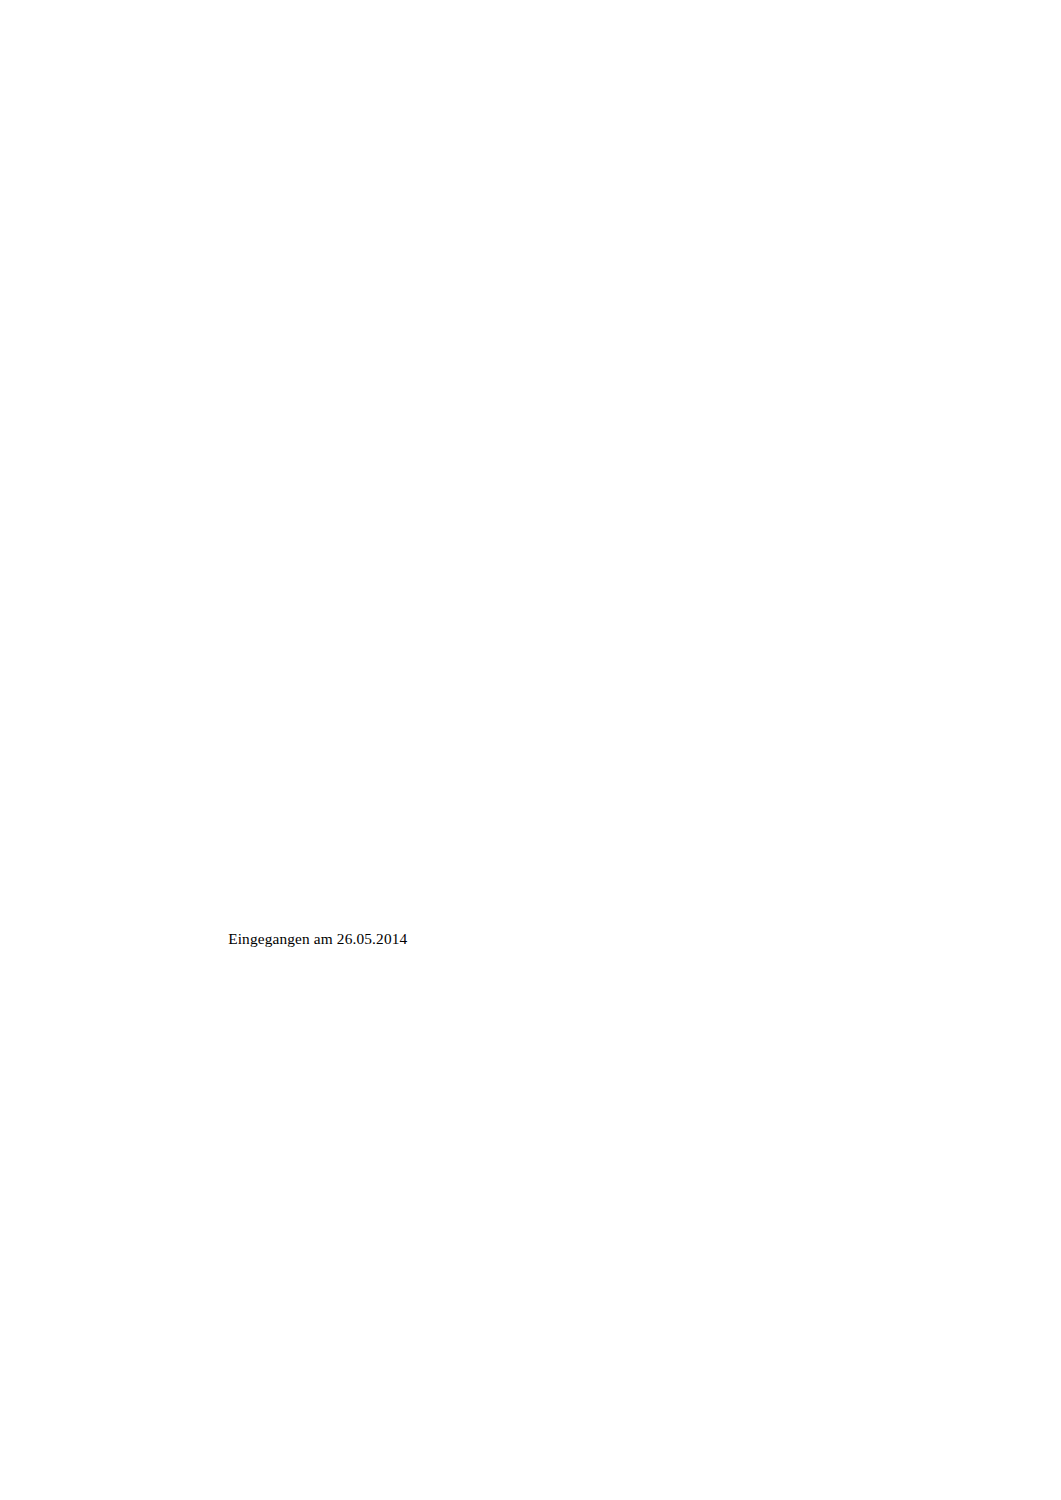Eingegangen am 26.05.2014